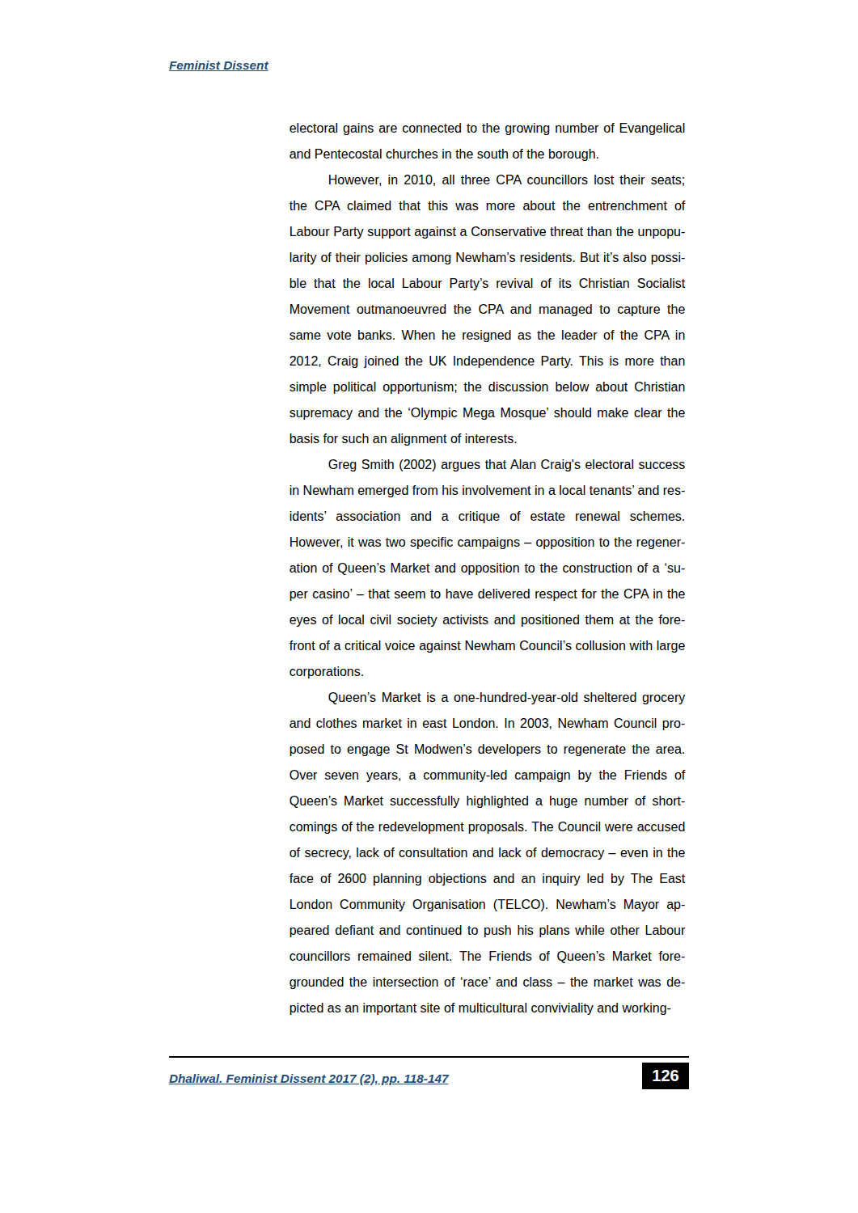Feminist Dissent
electoral gains are connected to the growing number of Evangelical and Pentecostal churches in the south of the borough.
However, in 2010, all three CPA councillors lost their seats; the CPA claimed that this was more about the entrenchment of Labour Party support against a Conservative threat than the unpopularity of their policies among Newham’s residents. But it’s also possible that the local Labour Party’s revival of its Christian Socialist Movement outmanoeuvred the CPA and managed to capture the same vote banks. When he resigned as the leader of the CPA in 2012, Craig joined the UK Independence Party. This is more than simple political opportunism; the discussion below about Christian supremacy and the ‘Olympic Mega Mosque’ should make clear the basis for such an alignment of interests.
Greg Smith (2002) argues that Alan Craig's electoral success in Newham emerged from his involvement in a local tenants’ and residents’ association and a critique of estate renewal schemes. However, it was two specific campaigns – opposition to the regeneration of Queen’s Market and opposition to the construction of a ‘super casino’ – that seem to have delivered respect for the CPA in the eyes of local civil society activists and positioned them at the forefront of a critical voice against Newham Council’s collusion with large corporations.
Queen’s Market is a one-hundred-year-old sheltered grocery and clothes market in east London. In 2003, Newham Council proposed to engage St Modwen’s developers to regenerate the area. Over seven years, a community-led campaign by the Friends of Queen’s Market successfully highlighted a huge number of shortcomings of the redevelopment proposals. The Council were accused of secrecy, lack of consultation and lack of democracy – even in the face of 2600 planning objections and an inquiry led by The East London Community Organisation (TELCO). Newham’s Mayor appeared defiant and continued to push his plans while other Labour councillors remained silent. The Friends of Queen’s Market foregrounded the intersection of ‘race’ and class – the market was depicted as an important site of multicultural conviviality and working-
Dhaliwal. Feminist Dissent 2017 (2), pp. 118-147
126